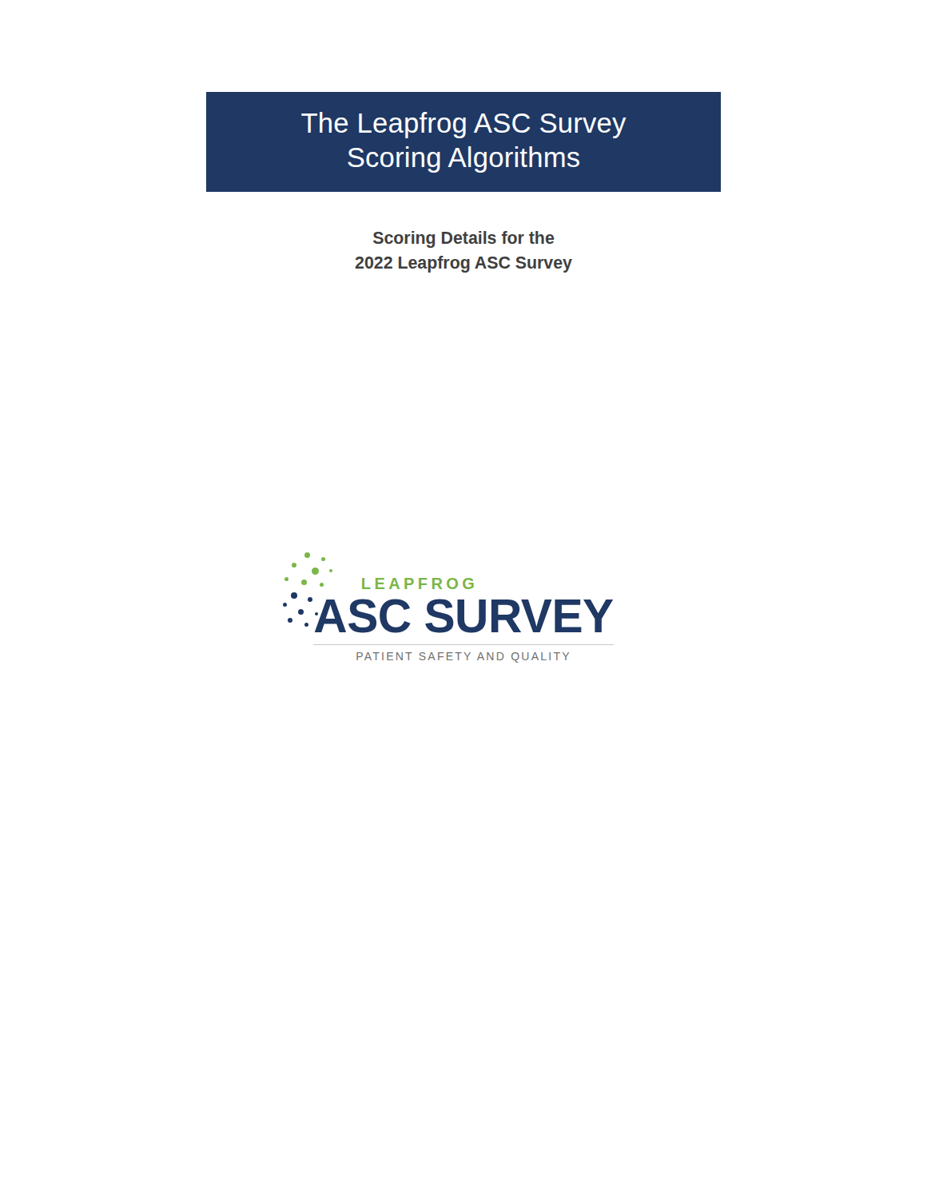The Leapfrog ASC Survey
Scoring Algorithms
Scoring Details for the
2022 Leapfrog ASC Survey
LEAPFROG
ASC SURVEY
PATIENT SAFETY AND QUALITY